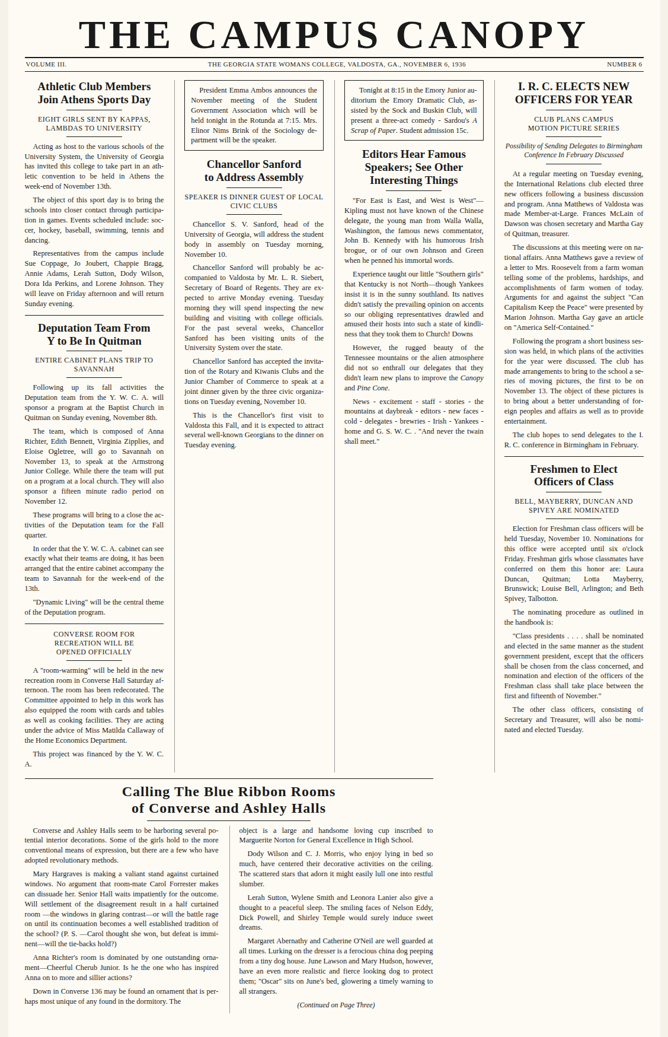THE CAMPUS CANOPY
Volume III. THE GEORGIA STATE WOMANS COLLEGE, VALDOSTA, GA., NOVEMBER 6, 1936 Number 6
Athletic Club Members
Join Athens Sports Day
Eight Girls Sent by Kappas, Lambdas to University
Acting as host to the various schools of the University System, the University of Georgia has invited this college to take part in an athletic convention to be held in Athens the week-end of November 13th.
The object of this sport day is to bring the schools into closer contact through participation in games. Events scheduled include: soccer, hockey, baseball, swimming, tennis and dancing.
Representatives from the campus include Sue Coppage, Jo Joubert, Chappie Bragg, Annie Adams, Lerah Sutton, Dody Wilson, Dora Ida Perkins, and Lorene Johnson. They will leave on Friday afternoon and will return Sunday evening.
Deputation Team From
Y to Be In Quitman
Entire Cabinet Plans Trip to Savannah
Following up its fall activities the Deputation team from the Y. W. C. A. will sponsor a program at the Baptist Church in Quitman on Sunday evening, November 8th.
The team, which is composed of Anna Richter, Edith Bennett, Virginia Zipplies, and Eloise Ogletree, will go to Savannah on November 13, to speak at the Armstrong Junior College. While there the team will put on a program at a local church. They will also sponsor a fifteen minute radio period on November 12.
These programs will bring to a close the activities of the Deputation team for the Fall quarter.
In order that the Y. W. C. A. cabinet can see exactly what their teams are doing, it has been arranged that the entire cabinet accompany the team to Savannah for the week-end of the 13th.
"Dynamic Living" will be the central theme of the Deputation program.
Converse Room for
Recreation Will Be
Opened Officially
A "room-warming" will be held in the new recreation room in Converse Hall Saturday afternoon. The room has been redecorated. The Committee appointed to help in this work has also equipped the room with cards and tables as well as cooking facilities. They are acting under the advice of Miss Matilda Callaway of the Home Economics Department.
This project was financed by the Y. W. C. A.
President Emma Ambos announces the November meeting of the Student Government Association which will be held tonight in the Rotunda at 7:15. Mrs. Elinor Nims Brink of the Sociology department will be the speaker.
Chancellor Sanford
to Address Assembly
Speaker Is Dinner Guest of Local Civic Clubs
Chancellor S. V. Sanford, head of the University of Georgia, will address the student body in assembly on Tuesday morning, November 10.
Chancellor Sanford will probably be accompanied to Valdosta by Mr. L. R. Siebert, Secretary of Board of Regents. They are expected to arrive Monday evening. Tuesday morning they will spend inspecting the new building and visiting with college officials. For the past several weeks, Chancellor Sanford has been visiting units of the University System over the state.
Chancellor Sanford has accepted the invitation of the Rotary and Kiwanis Clubs and the Junior Chamber of Commerce to speak at a joint dinner given by the three civic organizations on Tuesday evening, November 10.
This is the Chancellor's first visit to Valdosta this Fall, and it is expected to attract several well-known Georgians to the dinner on Tuesday evening.
Tonight at 8:15 in the Emory Junior auditorium the Emory Dramatic Club, assisted by the Sock and Buskin Club, will present a three-act comedy - Sardou's A Scrap of Paper. Student admission 15c.
Editors Hear Famous
Speakers; See Other
Interesting Things
"For East is East, and West is West"—Kipling must not have known of the Chinese delegate, the young man from Walla Walla, Washington, the famous news commentator, John B. Kennedy with his humorous Irish brogue, or of our own Johnson and Green when he penned his immortal words.
Experience taught our little "Southern girls" that Kentucky is not North—though Yankees insist it is in the sunny southland. Its natives didn't satisfy the prevailing opinion on accents so our obliging representatives drawled and amused their hosts into such a state of kindliness that they took them to Church! Downs
However, the rugged beauty of the Tennessee mountains or the alien atmosphere did not so enthrall our delegates that they didn't learn new plans to improve the Canopy and Pine Cone.
News - excitement - staff - stories - the mountains at daybreak - editors - new faces - cold - delegates - brewries - Irish - Yankees - home and G. S. W. C. . "And never the twain shall meet."
I. R. C. ELECTS NEW
OFFICERS FOR YEAR
Club Plans Campus
Motion Picture Series
Possibility of Sending Delegates to Birmingham Conference In February Discussed
At a regular meeting on Tuesday evening, the International Relations club elected three new officers following a business discussion and program. Anna Matthews of Valdosta was made Member-at-Large. Frances McLain of Dawson was chosen secretary and Martha Gay of Quitman, treasurer.
The discussions at this meeting were on national affairs. Anna Matthews gave a review of a letter to Mrs. Roosevelt from a farm woman telling some of the problems, hardships, and accomplishments of farm women of today. Arguments for and against the subject "Can Capitalism Keep the Peace" were presented by Marion Johnson. Martha Gay gave an article on "America Self-Contained."
Following the program a short business session was held, in which plans of the activities for the year were discussed. The club has made arrangements to bring to the school a series of moving pictures, the first to be on November 13. The object of these pictures is to bring about a better understanding of foreign peoples and affairs as well as to provide entertainment.
The club hopes to send delegates to the I. R. C. conference in Birmingham in February.
Freshmen to Elect
Officers of Class
Bell, Mayberry, Duncan and Spivey Are Nominated
Election for Freshman class officers will be held Tuesday, November 10. Nominations for this office were accepted until six o'clock Friday. Freshman girls whose classmates have conferred on them this honor are: Laura Duncan, Quitman; Lotta Mayberry, Brunswick; Louise Bell, Arlington; and Beth Spivey, Talbotton.
The nominating procedure as outlined in the handbook is:
"Class presidents . . . . shall be nominated and elected in the same manner as the student government president, except that the officers shall be chosen from the class concerned, and nomination and election of the officers of the Freshman class shall take place between the first and fifteenth of November."
The other class officers, consisting of Secretary and Treasurer, will also be nominated and elected Tuesday.
Calling The Blue Ribbon Rooms
of Converse and Ashley Halls
Converse and Ashley Halls seem to be harboring several potential interior decorations. Some of the girls hold to the more conventional means of expression, but there are a few who have adopted revolutionary methods.
Mary Hargraves is making a valiant stand against curtained windows. No argument that room-mate Carol Forrester makes can dissuade her. Senior Hall waits impatiently for the outcome. Will settlement of the disagreement result in a half curtained room —the windows in glaring contrast—or will the battle rage on until its continuation becomes a well established tradition of the school? (P. S. —Carol thought she won, but defeat is imminent—will the tie-backs hold?)
Anna Richter's room is dominated by one outstanding ornament—Cheerful Cherub Junior. Is he the one who has inspired Anna on to more and sillier actions?
Down in Converse 136 may be found an ornament that is perhaps most unique of any found in the dormitory. The
object is a large and handsome loving cup inscribed to Marguerite Norton for General Excellence in High School.
Dody Wilson and C. J. Morris, who enjoy lying in bed so much, have centered their decorative activities on the ceiling. The scattered stars that adorn it might easily lull one into restful slumber.
Lerah Sutton, Wylene Smith and Leonora Lanier also give a thought to a peaceful sleep. The smiling faces of Nelson Eddy, Dick Powell, and Shirley Temple would surely induce sweet dreams.
Margaret Abernathy and Catherine O'Neil are well guarded at all times. Lurking on the dresser is a ferocious china dog peeping from a tiny dog house. June Lawson and Mary Hudson, however, have an even more realistic and fierce looking dog to protect them; "Oscar" sits on June's bed, glowering a timely warning to all strangers.
(Continued on Page Three)